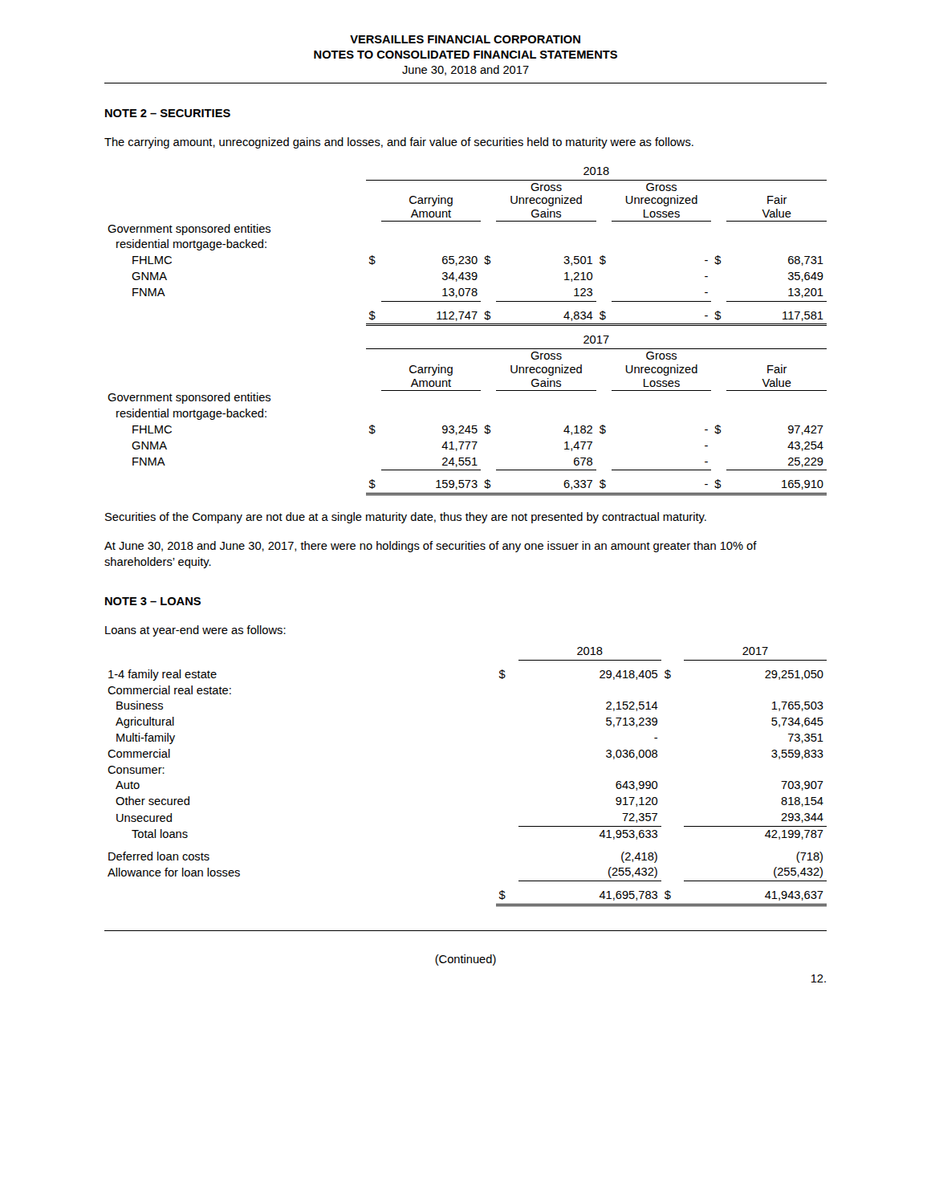VERSAILLES FINANCIAL CORPORATION
NOTES TO CONSOLIDATED FINANCIAL STATEMENTS
June 30, 2018 and 2017
NOTE 2 – SECURITIES
The carrying amount, unrecognized gains and losses, and fair value of securities held to maturity were as follows.
| | 2018 |
| | | | | Gross | | Gross | | |
| | | Carrying | | Unrecognized | | Unrecognized | | Fair |
| | | Amount | | Gains | | Losses | | Value |
| Government sponsored entities | |
| residential mortgage-backed: | |
| FHLMC | $ | 65,230 | $ | 3,501 | $ | - | $ | 68,731 |
| GNMA | | 34,439 | | 1,210 | | - | | 35,649 |
| FNMA | | 13,078 | | 123 | | - | | 13,201 |
| | $ | 112,747 | $ | 4,834 | $ | - | $ | 117,581 |
| | 2017 |
| | | | | Gross | | Gross | | |
| | | Carrying | | Unrecognized | | Unrecognized | | Fair |
| | | Amount | | Gains | | Losses | | Value |
| Government sponsored entities | |
| residential mortgage-backed: | |
| FHLMC | $ | 93,245 | $ | 4,182 | $ | - | $ | 97,427 |
| GNMA | | 41,777 | | 1,477 | | - | | 43,254 |
| FNMA | | 24,551 | | 678 | | - | | 25,229 |
| | $ | 159,573 | $ | 6,337 | $ | - | $ | 165,910 |
Securities of the Company are not due at a single maturity date, thus they are not presented by contractual maturity.
At June 30, 2018 and June 30, 2017, there were no holdings of securities of any one issuer in an amount greater than 10% of shareholders’ equity.
NOTE 3 – LOANS
Loans at year-end were as follows:
| | | 2018 | | 2017 |
| 1-4 family real estate | $ | 29,418,405 | $ | 29,251,050 |
| Commercial real estate: | |
| Business | | 2,152,514 | | 1,765,503 |
| Agricultural | | 5,713,239 | | 5,734,645 |
| Multi-family | | - | | 73,351 |
| Commercial | | 3,036,008 | | 3,559,833 |
| Consumer: | |
| Auto | | 643,990 | | 703,907 |
| Other secured | | 917,120 | | 818,154 |
| Unsecured | | 72,357 | | 293,344 |
| Total loans | | 41,953,633 | | 42,199,787 |
| Deferred loan costs | | (2,418) | | (718) |
| Allowance for loan losses | | (255,432) | | (255,432) |
| | $ | 41,695,783 | $ | 41,943,637 |
(Continued)
12.